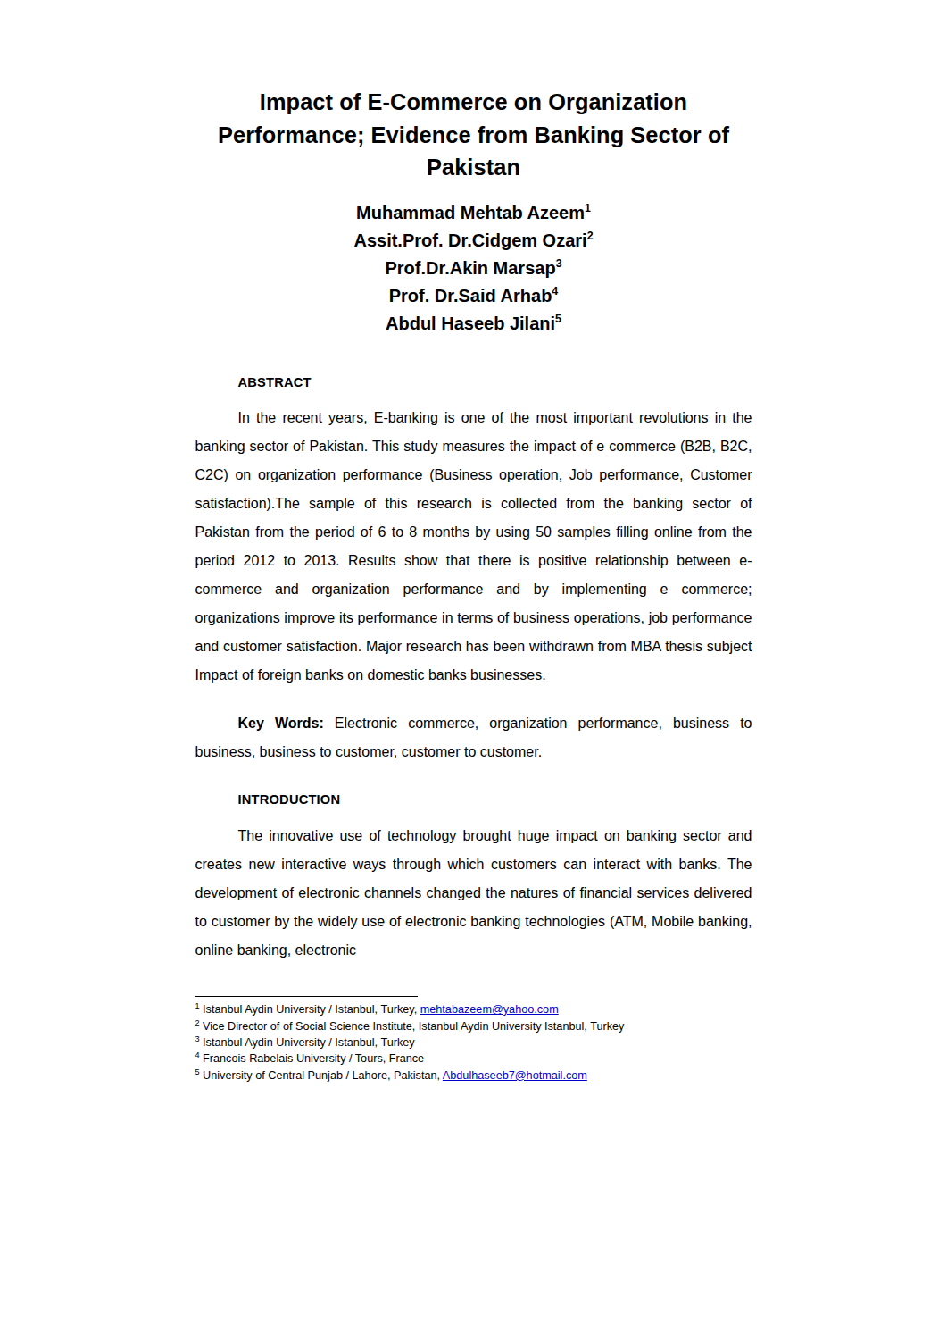Impact of E-Commerce on Organization Performance; Evidence from Banking Sector of Pakistan
Muhammad Mehtab Azeem1
Assit.Prof. Dr.Cidgem Ozari2
Prof.Dr.Akin Marsap3
Prof. Dr.Said Arhab4
Abdul Haseeb Jilani5
ABSTRACT
In the recent years, E-banking is one of the most important revolutions in the banking sector of Pakistan. This study measures the impact of e commerce (B2B, B2C, C2C) on organization performance (Business operation, Job performance, Customer satisfaction).The sample of this research is collected from the banking sector of Pakistan from the period of 6 to 8 months by using 50 samples filling online from the period 2012 to 2013. Results show that there is positive relationship between e-commerce and organization performance and by implementing e commerce; organizations improve its performance in terms of business operations, job performance and customer satisfaction. Major research has been withdrawn from MBA thesis subject Impact of foreign banks on domestic banks businesses.
Key Words: Electronic commerce, organization performance, business to business, business to customer, customer to customer.
INTRODUCTION
The innovative use of technology brought huge impact on banking sector and creates new interactive ways through which customers can interact with banks. The development of electronic channels changed the natures of financial services delivered to customer by the widely use of electronic banking technologies (ATM, Mobile banking, online banking, electronic
1 Istanbul Aydin University / Istanbul, Turkey, mehtabazeem@yahoo.com
2 Vice Director of of Social Science Institute, Istanbul Aydin University Istanbul, Turkey
3 Istanbul Aydin University / Istanbul, Turkey
4 Francois Rabelais University / Tours, France
5 University of Central Punjab / Lahore, Pakistan, Abdulhaseeb7@hotmail.com